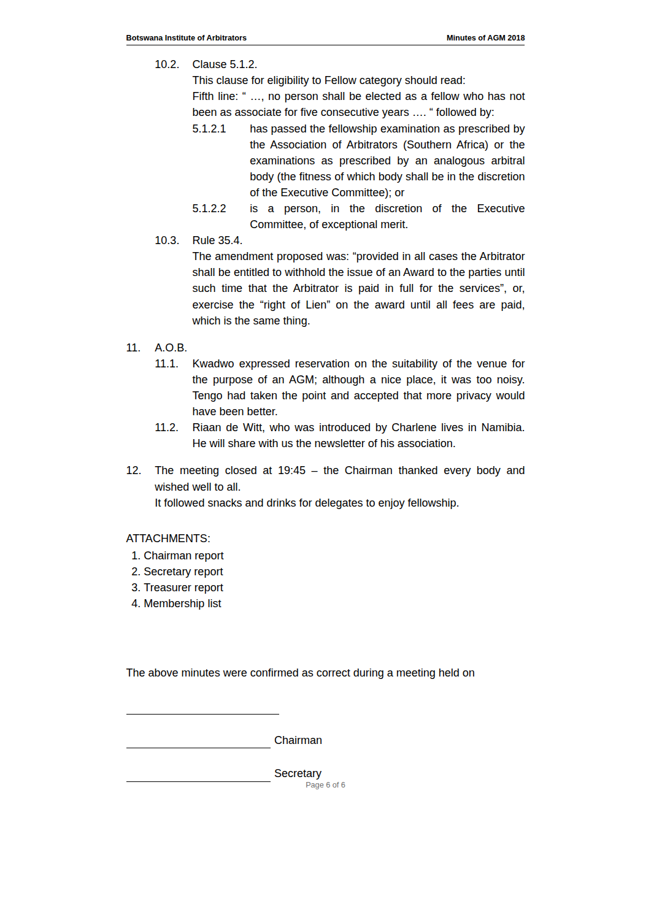Botswana Institute of Arbitrators
Minutes of AGM 2018
10.2.
Clause 5.1.2.
This clause for eligibility to Fellow category should read:
Fifth line: “ …, no person shall be elected as a fellow who has not been as associate for five consecutive years …. “ followed by:
5.1.2.1
has passed the fellowship examination as prescribed by the Association of Arbitrators (Southern Africa) or the examinations as prescribed by an analogous arbitral body (the fitness of which body shall be in the discretion of the Executive Committee); or
5.1.2.2
is a person, in the discretion of the Executive Committee, of exceptional merit.
10.3.
Rule 35.4.
The amendment proposed was: “provided in all cases the Arbitrator shall be entitled to withhold the issue of an Award to the parties until such time that the Arbitrator is paid in full for the services”, or, exercise the “right of Lien” on the award until all fees are paid, which is the same thing.
11.
A.O.B.
11.1.
Kwadwo expressed reservation on the suitability of the venue for the purpose of an AGM; although a nice place, it was too noisy. Tengo had taken the point and accepted that more privacy would have been better.
11.2.
Riaan de Witt, who was introduced by Charlene lives in Namibia. He will share with us the newsletter of his association.
12.
The meeting closed at 19:45 – the Chairman thanked every body and wished well to all.
It followed snacks and drinks for delegates to enjoy fellowship.
ATTACHMENTS:
Chairman report
Secretary report
Treasurer report
Membership list
The above minutes were confirmed as correct during a meeting held on
Chairman
Secretary
Page 6 of 6